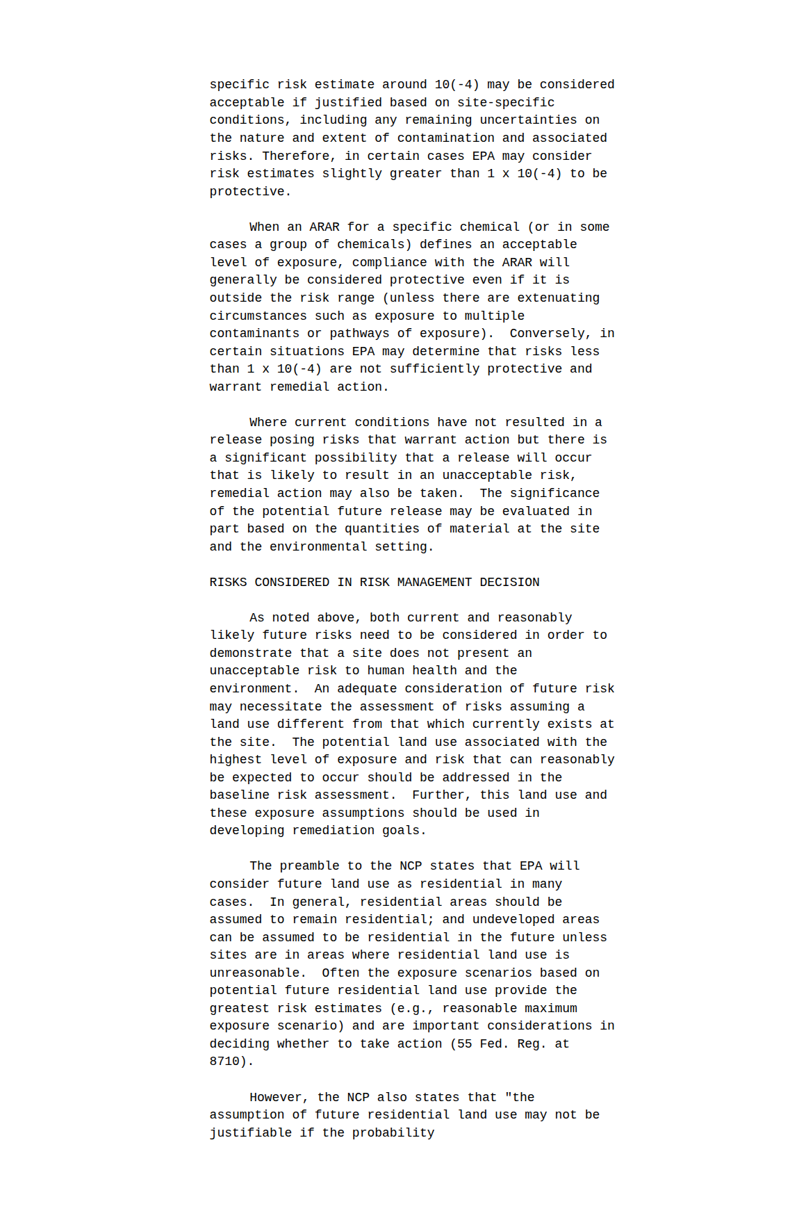specific risk estimate around 10(-4) may be considered acceptable if justified based on site-specific conditions, including any remaining uncertainties on the nature and extent of contamination and associated risks. Therefore, in certain cases EPA may consider risk estimates slightly greater than 1 x 10(-4) to be protective.
When an ARAR for a specific chemical (or in some cases a group of chemicals) defines an acceptable level of exposure, compliance with the ARAR will generally be considered protective even if it is outside the risk range (unless there are extenuating circumstances such as exposure to multiple contaminants or pathways of exposure). Conversely, in certain situations EPA may determine that risks less than 1 x 10(-4) are not sufficiently protective and warrant remedial action.
Where current conditions have not resulted in a release posing risks that warrant action but there is a significant possibility that a release will occur that is likely to result in an unacceptable risk, remedial action may also be taken. The significance of the potential future release may be evaluated in part based on the quantities of material at the site and the environmental setting.
RISKS CONSIDERED IN RISK MANAGEMENT DECISION
As noted above, both current and reasonably likely future risks need to be considered in order to demonstrate that a site does not present an unacceptable risk to human health and the environment. An adequate consideration of future risk may necessitate the assessment of risks assuming a land use different from that which currently exists at the site. The potential land use associated with the highest level of exposure and risk that can reasonably be expected to occur should be addressed in the baseline risk assessment. Further, this land use and these exposure assumptions should be used in developing remediation goals.
The preamble to the NCP states that EPA will consider future land use as residential in many cases. In general, residential areas should be assumed to remain residential; and undeveloped areas can be assumed to be residential in the future unless sites are in areas where residential land use is unreasonable. Often the exposure scenarios based on potential future residential land use provide the greatest risk estimates (e.g., reasonable maximum exposure scenario) and are important considerations in deciding whether to take action (55 Fed. Reg. at 8710).
However, the NCP also states that "the assumption of future residential land use may not be justifiable if the probability